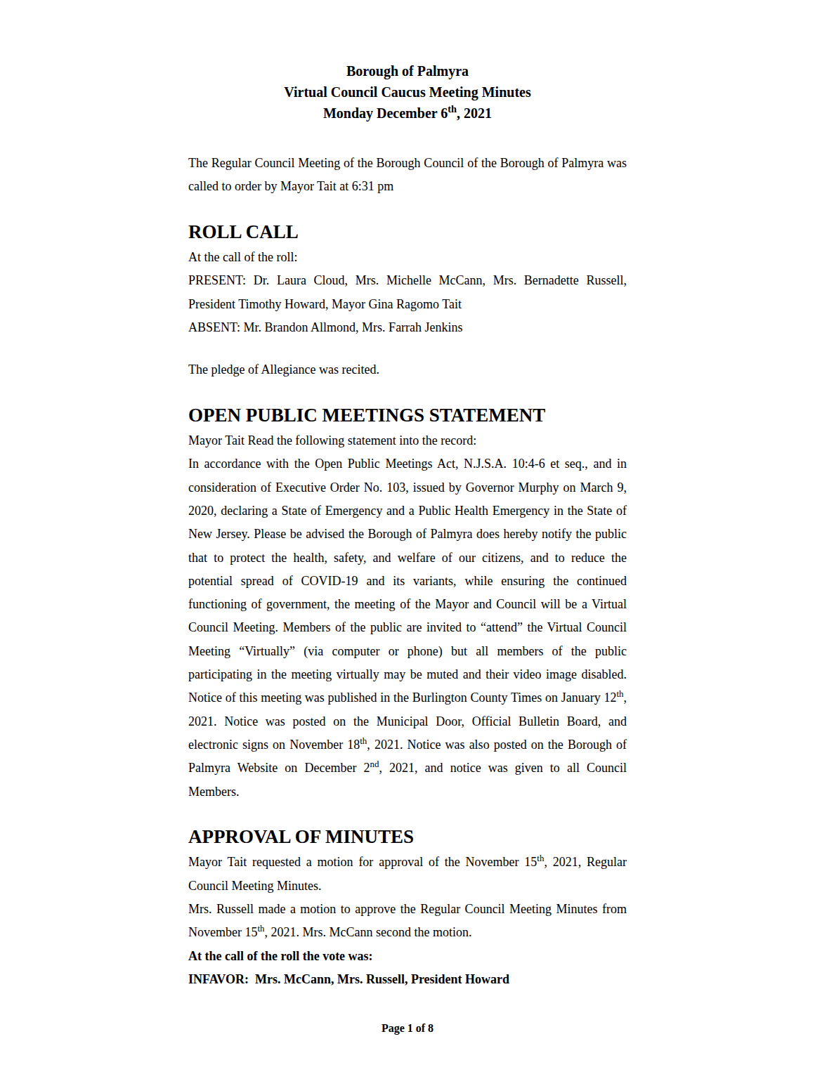Borough of Palmyra Virtual Council Caucus Meeting Minutes Monday December 6th, 2021
The Regular Council Meeting of the Borough Council of the Borough of Palmyra was called to order by Mayor Tait at 6:31 pm
ROLL CALL
At the call of the roll:
PRESENT: Dr. Laura Cloud, Mrs. Michelle McCann, Mrs. Bernadette Russell, President Timothy Howard, Mayor Gina Ragomo Tait
ABSENT: Mr. Brandon Allmond, Mrs. Farrah Jenkins
The pledge of Allegiance was recited.
OPEN PUBLIC MEETINGS STATEMENT
Mayor Tait Read the following statement into the record:
In accordance with the Open Public Meetings Act, N.J.S.A. 10:4-6 et seq., and in consideration of Executive Order No. 103, issued by Governor Murphy on March 9, 2020, declaring a State of Emergency and a Public Health Emergency in the State of New Jersey. Please be advised the Borough of Palmyra does hereby notify the public that to protect the health, safety, and welfare of our citizens, and to reduce the potential spread of COVID-19 and its variants, while ensuring the continued functioning of government, the meeting of the Mayor and Council will be a Virtual Council Meeting. Members of the public are invited to “attend” the Virtual Council Meeting “Virtually” (via computer or phone) but all members of the public participating in the meeting virtually may be muted and their video image disabled. Notice of this meeting was published in the Burlington County Times on January 12th, 2021. Notice was posted on the Municipal Door, Official Bulletin Board, and electronic signs on November 18th, 2021. Notice was also posted on the Borough of Palmyra Website on December 2nd, 2021, and notice was given to all Council Members.
APPROVAL OF MINUTES
Mayor Tait requested a motion for approval of the November 15th, 2021, Regular Council Meeting Minutes.
Mrs. Russell made a motion to approve the Regular Council Meeting Minutes from November 15th, 2021. Mrs. McCann second the motion.
At the call of the roll the vote was:
INFAVOR: Mrs. McCann, Mrs. Russell, President Howard
Page 1 of 8